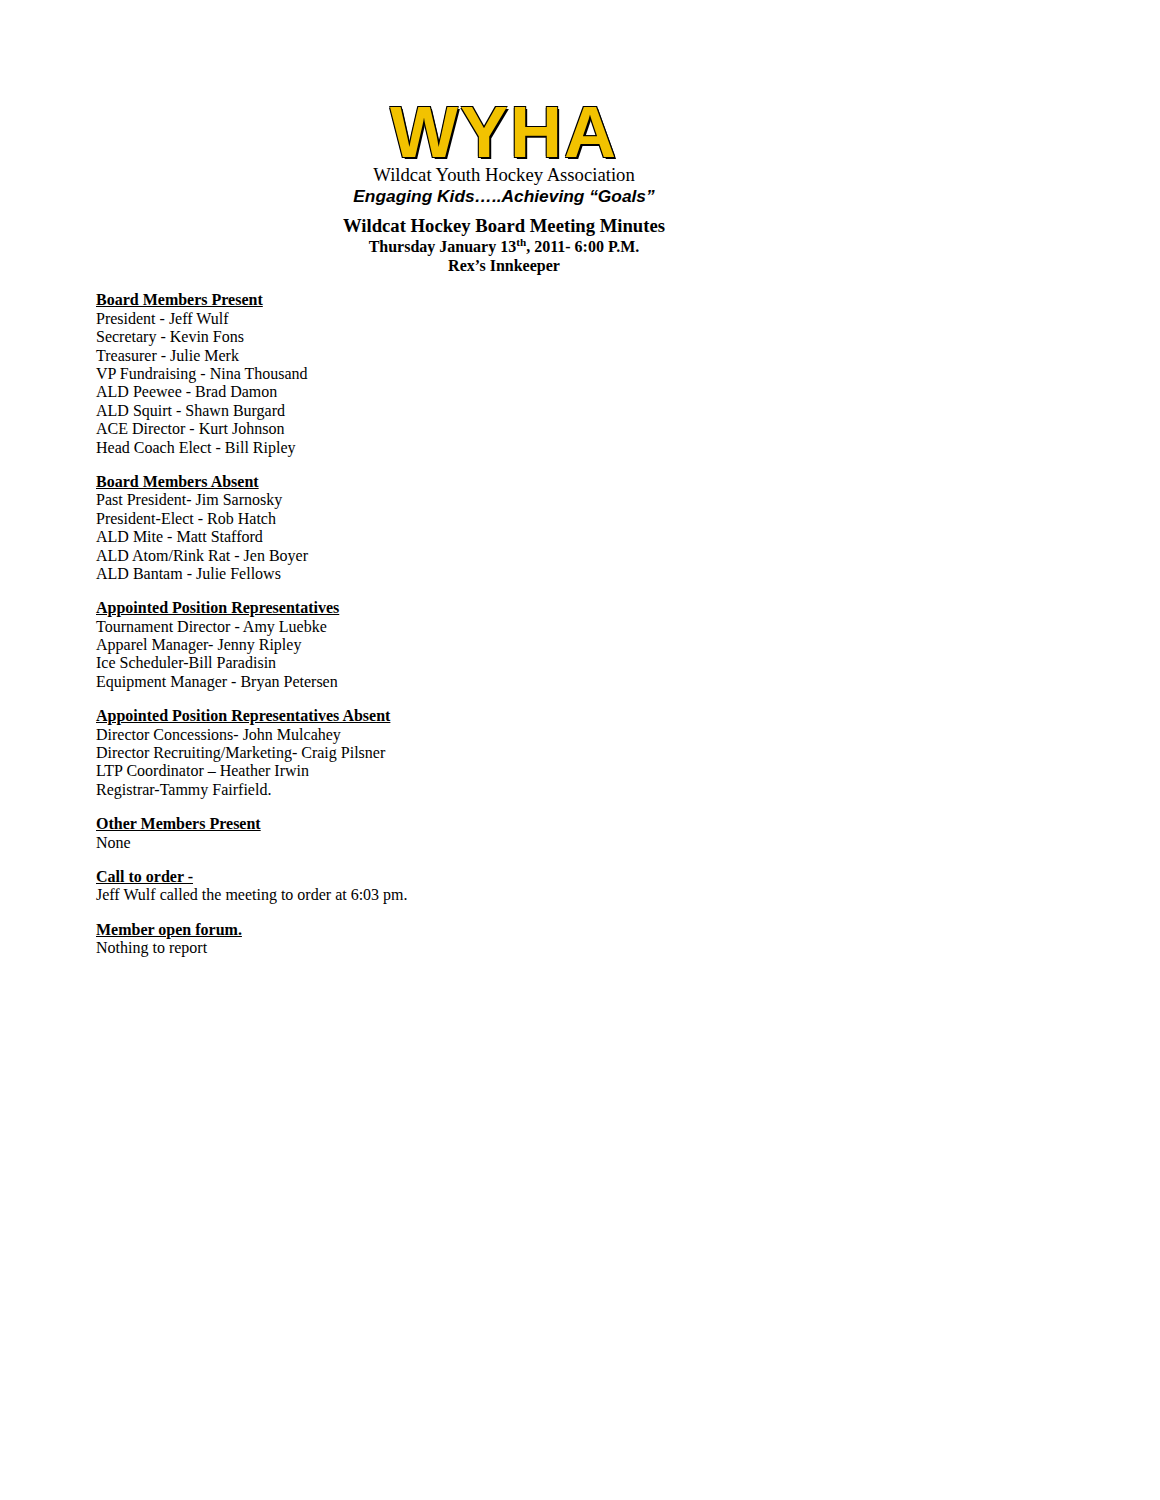WYHA
Wildcat Youth Hockey Association
Engaging Kids…..Achieving “Goals”
Wildcat Hockey Board Meeting Minutes
Thursday January 13th, 2011- 6:00 P.M.
Rex’s Innkeeper
Board Members Present
President - Jeff Wulf
Secretary - Kevin Fons
Treasurer - Julie Merk
VP Fundraising - Nina Thousand
ALD Peewee - Brad Damon
ALD Squirt - Shawn Burgard
ACE Director - Kurt Johnson
Head Coach Elect - Bill Ripley
Board Members Absent
Past President- Jim Sarnosky
President-Elect - Rob Hatch
ALD Mite - Matt Stafford
ALD Atom/Rink Rat - Jen Boyer
ALD Bantam - Julie Fellows
Appointed Position Representatives
Tournament Director - Amy Luebke
Apparel Manager- Jenny Ripley
Ice Scheduler-Bill Paradisin
Equipment Manager - Bryan Petersen
Appointed Position Representatives Absent
Director Concessions- John Mulcahey
Director Recruiting/Marketing- Craig Pilsner
LTP Coordinator – Heather Irwin
Registrar-Tammy Fairfield.
Other Members Present
None
Call to order -
Jeff Wulf called the meeting to order at 6:03 pm.
Member open forum.
Nothing to report